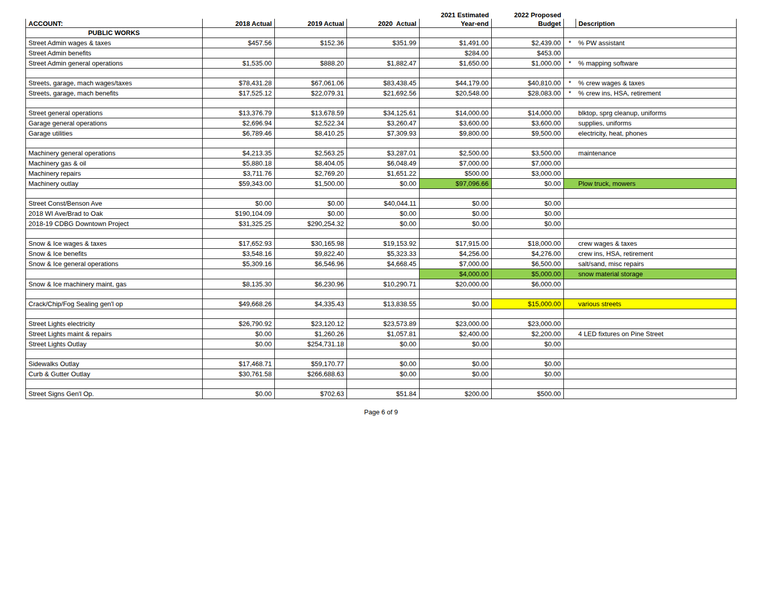| | | | | 2021 Estimated | 2022 Proposed | | |
| --- | --- | --- | --- | --- | --- | --- | --- |
| ACCOUNT: | 2018 Actual | 2019 Actual | 2020 Actual | Year-end | Budget | | Description |
| PUBLIC WORKS | | | | | | | |
| Street Admin wages & taxes | $457.56 | $152.36 | $351.99 | $1,491.00 | $2,439.00 | * | % PW assistant |
| Street Admin benefits | | | | $284.00 | $453.00 | | |
| Street Admin general operations | $1,535.00 | $888.20 | $1,882.47 | $1,650.00 | $1,000.00 | * | % mapping software |
| Streets, garage, mach wages/taxes | $78,431.28 | $67,061.06 | $83,438.45 | $44,179.00 | $40,810.00 | * | % crew wages & taxes |
| Streets, garage, mach benefits | $17,525.12 | $22,079.31 | $21,692.56 | $20,548.00 | $28,083.00 | * | % crew ins, HSA, retirement |
| Street general operations | $13,376.79 | $13,678.59 | $34,125.61 | $14,000.00 | $14,000.00 | | blktop, sprg cleanup, uniforms |
| Garage general operations | $2,696.94 | $2,522.34 | $3,260.47 | $3,600.00 | $3,600.00 | | supplies, uniforms |
| Garage utilities | $6,789.46 | $8,410.25 | $7,309.93 | $9,800.00 | $9,500.00 | | electricity, heat, phones |
| Machinery general operations | $4,213.35 | $2,563.25 | $3,287.01 | $2,500.00 | $3,500.00 | | maintenance |
| Machinery gas & oil | $5,880.18 | $8,404.05 | $6,048.49 | $7,000.00 | $7,000.00 | | |
| Machinery repairs | $3,711.76 | $2,769.20 | $1,651.22 | $500.00 | $3,000.00 | | |
| Machinery outlay | $59,343.00 | $1,500.00 | $0.00 | $97,096.66 | $0.00 | | Plow truck, mowers |
| Street Const/Benson Ave | $0.00 | $0.00 | $40,044.11 | $0.00 | $0.00 | | |
| 2018 WI Ave/Brad to Oak | $190,104.09 | $0.00 | $0.00 | $0.00 | $0.00 | | |
| 2018-19 CDBG Downtown Project | $31,325.25 | $290,254.32 | $0.00 | $0.00 | $0.00 | | |
| Snow & Ice wages & taxes | $17,652.93 | $30,165.98 | $19,153.92 | $17,915.00 | $18,000.00 | | crew wages & taxes |
| Snow & Ice benefits | $3,548.16 | $9,822.40 | $5,323.33 | $4,256.00 | $4,276.00 | | crew ins, HSA, retirement |
| Snow & Ice general operations | $5,309.16 | $6,546.96 | $4,668.45 | $7,000.00 | $6,500.00 | | salt/sand, misc repairs |
| | | | | $4,000.00 | $5,000.00 | | snow material storage |
| Snow & Ice machinery maint, gas | $8,135.30 | $6,230.96 | $10,290.71 | $20,000.00 | $6,000.00 | | |
| Crack/Chip/Fog Sealing gen'l op | $49,668.26 | $4,335.43 | $13,838.55 | $0.00 | $15,000.00 | | various streets |
| Street Lights electricity | $26,790.92 | $23,120.12 | $23,573.89 | $23,000.00 | $23,000.00 | | |
| Street Lights maint & repairs | $0.00 | $1,260.26 | $1,057.81 | $2,400.00 | $2,200.00 | | 4 LED fixtures on Pine Street |
| Street Lights Outlay | $0.00 | $254,731.18 | $0.00 | $0.00 | $0.00 | | |
| Sidewalks Outlay | $17,468.71 | $59,170.77 | $0.00 | $0.00 | $0.00 | | |
| Curb & Gutter Outlay | $30,761.58 | $266,688.63 | $0.00 | $0.00 | $0.00 | | |
| Street Signs Gen'l Op. | $0.00 | $702.63 | $51.84 | $200.00 | $500.00 | | |
Page 6 of 9